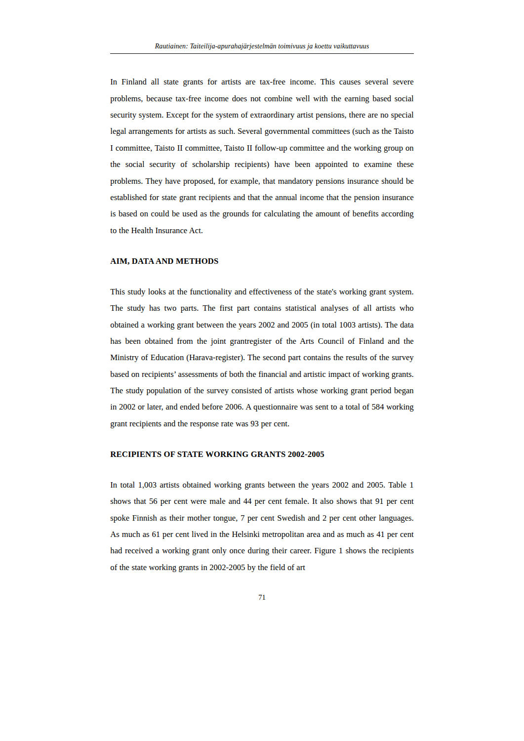Rautiainen: Taiteilija-apurahajärjestelmän toimivuus ja koettu vaikuttavuus
In Finland all state grants for artists are tax-free income. This causes several severe problems, because tax-free income does not combine well with the earning based social security system. Except for the system of extraordinary artist pensions, there are no special legal arrangements for artists as such. Several governmental committees (such as the Taisto I committee, Taisto II committee, Taisto II follow-up committee and the working group on the social security of scholarship recipients) have been appointed to examine these problems. They have proposed, for example, that mandatory pensions insurance should be established for state grant recipients and that the annual income that the pension insurance is based on could be used as the grounds for calculating the amount of benefits according to the Health Insurance Act.
AIM, DATA AND METHODS
This study looks at the functionality and effectiveness of the state's working grant system. The study has two parts. The first part contains statistical analyses of all artists who obtained a working grant between the years 2002 and 2005 (in total 1003 artists). The data has been obtained from the joint grantregister of the Arts Council of Finland and the Ministry of Education (Harava-register). The second part contains the results of the survey based on recipients’ assessments of both the financial and artistic impact of working grants. The study population of the survey consisted of artists whose working grant period began in 2002 or later, and ended before 2006. A questionnaire was sent to a total of 584 working grant recipients and the response rate was 93 per cent.
RECIPIENTS OF STATE WORKING GRANTS 2002-2005
In total 1,003 artists obtained working grants between the years 2002 and 2005. Table 1 shows that 56 per cent were male and 44 per cent female. It also shows that 91 per cent spoke Finnish as their mother tongue, 7 per cent Swedish and 2 per cent other languages. As much as 61 per cent lived in the Helsinki metropolitan area and as much as 41 per cent had received a working grant only once during their career. Figure 1 shows the recipients of the state working grants in 2002-2005 by the field of art
71